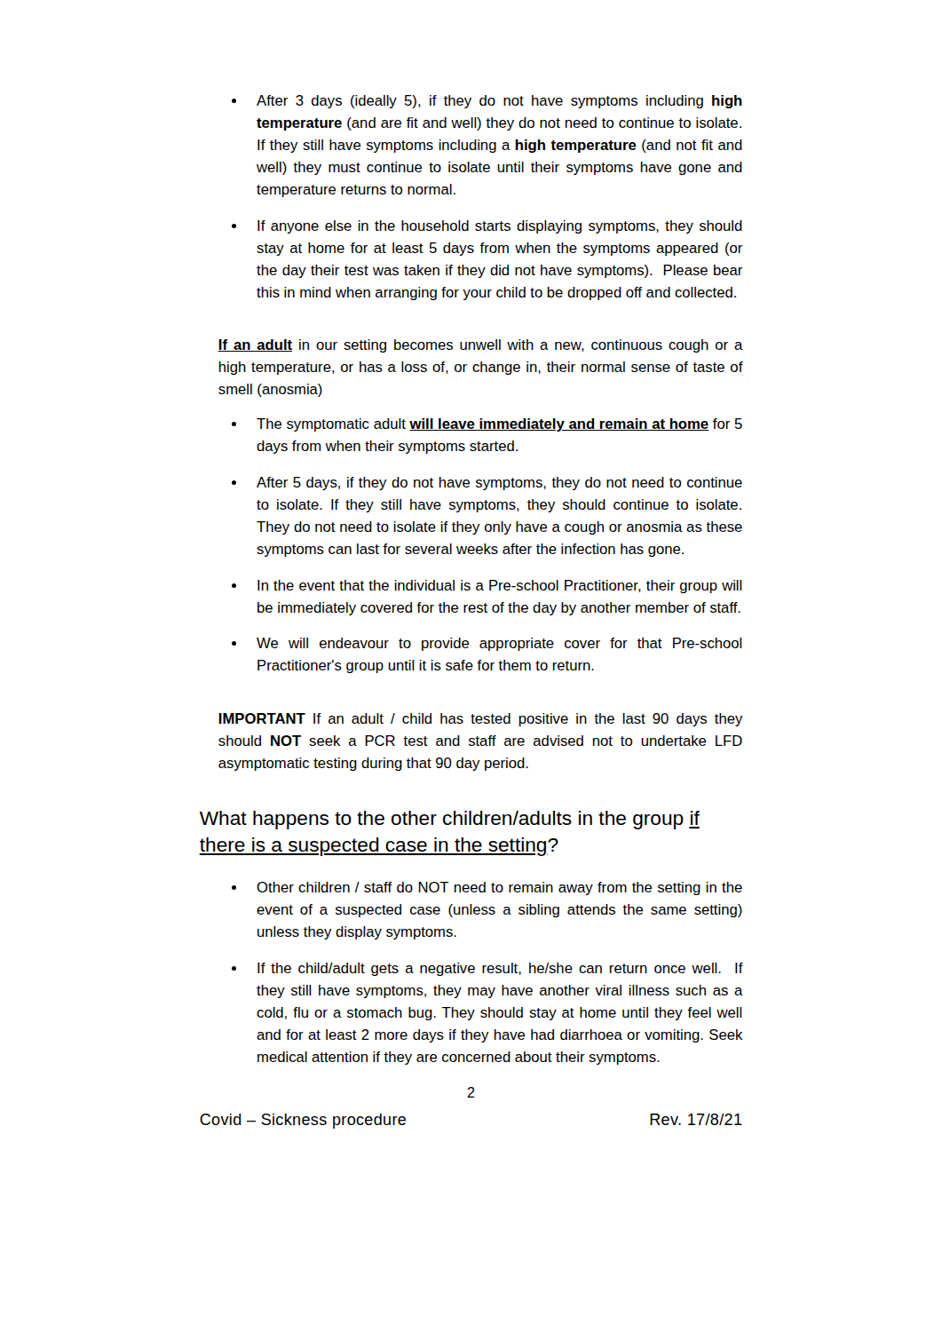After 3 days (ideally 5), if they do not have symptoms including high temperature (and are fit and well) they do not need to continue to isolate. If they still have symptoms including a high temperature (and not fit and well) they must continue to isolate until their symptoms have gone and temperature returns to normal.
If anyone else in the household starts displaying symptoms, they should stay at home for at least 5 days from when the symptoms appeared (or the day their test was taken if they did not have symptoms). Please bear this in mind when arranging for your child to be dropped off and collected.
If an adult in our setting becomes unwell with a new, continuous cough or a high temperature, or has a loss of, or change in, their normal sense of taste of smell (anosmia)
The symptomatic adult will leave immediately and remain at home for 5 days from when their symptoms started.
After 5 days, if they do not have symptoms, they do not need to continue to isolate. If they still have symptoms, they should continue to isolate. They do not need to isolate if they only have a cough or anosmia as these symptoms can last for several weeks after the infection has gone.
In the event that the individual is a Pre-school Practitioner, their group will be immediately covered for the rest of the day by another member of staff.
We will endeavour to provide appropriate cover for that Pre-school Practitioner's group until it is safe for them to return.
IMPORTANT If an adult / child has tested positive in the last 90 days they should NOT seek a PCR test and staff are advised not to undertake LFD asymptomatic testing during that 90 day period.
What happens to the other children/adults in the group if there is a suspected case in the setting?
Other children / staff do NOT need to remain away from the setting in the event of a suspected case (unless a sibling attends the same setting) unless they display symptoms.
If the child/adult gets a negative result, he/she can return once well. If they still have symptoms, they may have another viral illness such as a cold, flu or a stomach bug. They should stay at home until they feel well and for at least 2 more days if they have had diarrhoea or vomiting. Seek medical attention if they are concerned about their symptoms.
2
Covid – Sickness procedure
Rev. 17/8/21